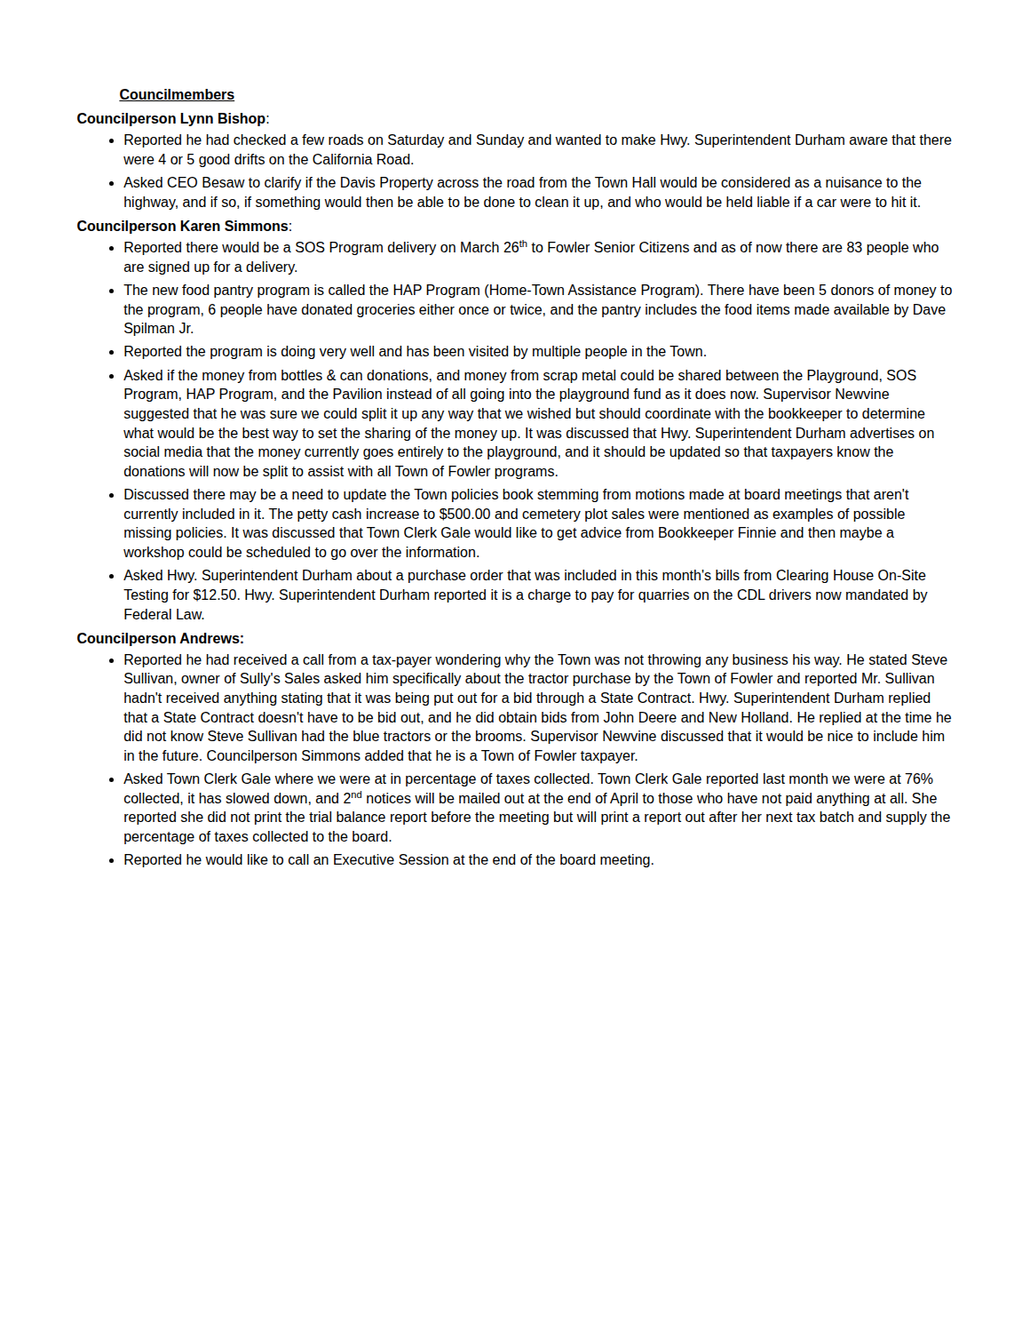Councilmembers
Councilperson Lynn Bishop:
Reported he had checked a few roads on Saturday and Sunday and wanted to make Hwy. Superintendent Durham aware that there were 4 or 5 good drifts on the California Road.
Asked CEO Besaw to clarify if the Davis Property across the road from the Town Hall would be considered as a nuisance to the highway, and if so, if something would then be able to be done to clean it up, and who would be held liable if a car were to hit it.
Councilperson Karen Simmons:
Reported there would be a SOS Program delivery on March 26th to Fowler Senior Citizens and as of now there are 83 people who are signed up for a delivery.
The new food pantry program is called the HAP Program (Home-Town Assistance Program). There have been 5 donors of money to the program, 6 people have donated groceries either once or twice, and the pantry includes the food items made available by Dave Spilman Jr.
Reported the program is doing very well and has been visited by multiple people in the Town.
Asked if the money from bottles & can donations, and money from scrap metal could be shared between the Playground, SOS Program, HAP Program, and the Pavilion instead of all going into the playground fund as it does now. Supervisor Newvine suggested that he was sure we could split it up any way that we wished but should coordinate with the bookkeeper to determine what would be the best way to set the sharing of the money up. It was discussed that Hwy. Superintendent Durham advertises on social media that the money currently goes entirely to the playground, and it should be updated so that taxpayers know the donations will now be split to assist with all Town of Fowler programs.
Discussed there may be a need to update the Town policies book stemming from motions made at board meetings that aren't currently included in it. The petty cash increase to $500.00 and cemetery plot sales were mentioned as examples of possible missing policies. It was discussed that Town Clerk Gale would like to get advice from Bookkeeper Finnie and then maybe a workshop could be scheduled to go over the information.
Asked Hwy. Superintendent Durham about a purchase order that was included in this month's bills from Clearing House On-Site Testing for $12.50. Hwy. Superintendent Durham reported it is a charge to pay for quarries on the CDL drivers now mandated by Federal Law.
Councilperson Andrews:
Reported he had received a call from a tax-payer wondering why the Town was not throwing any business his way. He stated Steve Sullivan, owner of Sully's Sales asked him specifically about the tractor purchase by the Town of Fowler and reported Mr. Sullivan hadn't received anything stating that it was being put out for a bid through a State Contract. Hwy. Superintendent Durham replied that a State Contract doesn't have to be bid out, and he did obtain bids from John Deere and New Holland. He replied at the time he did not know Steve Sullivan had the blue tractors or the brooms. Supervisor Newvine discussed that it would be nice to include him in the future. Councilperson Simmons added that he is a Town of Fowler taxpayer.
Asked Town Clerk Gale where we were at in percentage of taxes collected. Town Clerk Gale reported last month we were at 76% collected, it has slowed down, and 2nd notices will be mailed out at the end of April to those who have not paid anything at all. She reported she did not print the trial balance report before the meeting but will print a report out after her next tax batch and supply the percentage of taxes collected to the board.
Reported he would like to call an Executive Session at the end of the board meeting.